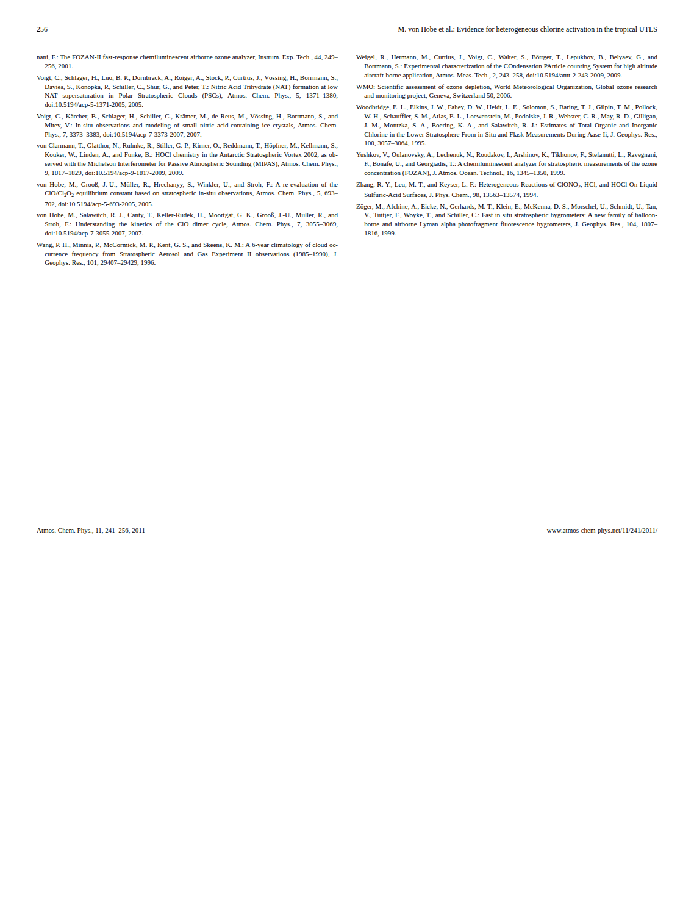256 M. von Hobe et al.: Evidence for heterogeneous chlorine activation in the tropical UTLS
nani, F.: The FOZAN-II fast-response chemiluminescent airborne ozone analyzer, Instrum. Exp. Tech., 44, 249–256, 2001.
Voigt, C., Schlager, H., Luo, B. P., Dörnbrack, A., Roiger, A., Stock, P., Curtius, J., Vössing, H., Borrmann, S., Davies, S., Konopka, P., Schiller, C., Shur, G., and Peter, T.: Nitric Acid Trihydrate (NAT) formation at low NAT supersaturation in Polar Stratospheric Clouds (PSCs), Atmos. Chem. Phys., 5, 1371–1380, doi:10.5194/acp-5-1371-2005, 2005.
Voigt, C., Kärcher, B., Schlager, H., Schiller, C., Krämer, M., de Reus, M., Vössing, H., Borrmann, S., and Mitev, V.: In-situ observations and modeling of small nitric acid-containing ice crystals, Atmos. Chem. Phys., 7, 3373–3383, doi:10.5194/acp-7-3373-2007, 2007.
von Clarmann, T., Glatthor, N., Ruhnke, R., Stiller, G. P., Kirner, O., Reddmann, T., Höpfner, M., Kellmann, S., Kouker, W., Linden, A., and Funke, B.: HOCl chemistry in the Antarctic Stratospheric Vortex 2002, as observed with the Michelson Interferometer for Passive Atmospheric Sounding (MIPAS), Atmos. Chem. Phys., 9, 1817–1829, doi:10.5194/acp-9-1817-2009, 2009.
von Hobe, M., Grooß, J.-U., Müller, R., Hrechanyy, S., Winkler, U., and Stroh, F.: A re-evaluation of the ClO/Cl2O2 equilibrium constant based on stratospheric in-situ observations, Atmos. Chem. Phys., 5, 693–702, doi:10.5194/acp-5-693-2005, 2005.
von Hobe, M., Salawitch, R. J., Canty, T., Keller-Rudek, H., Moortgat, G. K., Grooß, J.-U., Müller, R., and Stroh, F.: Understanding the kinetics of the ClO dimer cycle, Atmos. Chem. Phys., 7, 3055–3069, doi:10.5194/acp-7-3055-2007, 2007.
Wang, P. H., Minnis, P., McCormick, M. P., Kent, G. S., and Skeens, K. M.: A 6-year climatology of cloud occurrence frequency from Stratospheric Aerosol and Gas Experiment II observations (1985–1990), J. Geophys. Res., 101, 29407–29429, 1996.
Weigel, R., Hermann, M., Curtius, J., Voigt, C., Walter, S., Böttger, T., Lepukhov, B., Belyaev, G., and Borrmann, S.: Experimental characterization of the COndensation PArticle counting System for high altitude aircraft-borne application, Atmos. Meas. Tech., 2, 243–258, doi:10.5194/amt-2-243-2009, 2009.
WMO: Scientific assessment of ozone depletion, World Meteorological Organization, Global ozone research and monitoring project, Geneva, Switzerland 50, 2006.
Woodbridge, E. L., Elkins, J. W., Fahey, D. W., Heidt, L. E., Solomon, S., Baring, T. J., Gilpin, T. M., Pollock, W. H., Schauffler, S. M., Atlas, E. L., Loewenstein, M., Podolske, J. R., Webster, C. R., May, R. D., Gilligan, J. M., Montzka, S. A., Boering, K. A., and Salawitch, R. J.: Estimates of Total Organic and Inorganic Chlorine in the Lower Stratosphere From in-Situ and Flask Measurements During Aase-Ii, J. Geophys. Res., 100, 3057–3064, 1995.
Yushkov, V., Oulanovsky, A., Lechenuk, N., Roudakov, I., Arshinov, K., Tikhonov, F., Stefanutti, L., Ravegnani, F., Bonafe, U., and Georgiadis, T.: A chemiluminescent analyzer for stratospheric measurements of the ozone concentration (FOZAN), J. Atmos. Ocean. Technol., 16, 1345–1350, 1999.
Zhang, R. Y., Leu, M. T., and Keyser, L. F.: Heterogeneous Reactions of ClONO2, HCl, and HOCl On Liquid Sulfuric-Acid Surfaces, J. Phys. Chem., 98, 13563–13574, 1994.
Zöger, M., Afchine, A., Eicke, N., Gerhards, M. T., Klein, E., McKenna, D. S., Morschel, U., Schmidt, U., Tan, V., Tuitjer, F., Woyke, T., and Schiller, C.: Fast in situ stratospheric hygrometers: A new family of balloon-borne and airborne Lyman alpha photofragment fluorescence hygrometers, J. Geophys. Res., 104, 1807–1816, 1999.
Atmos. Chem. Phys., 11, 241–256, 2011 www.atmos-chem-phys.net/11/241/2011/